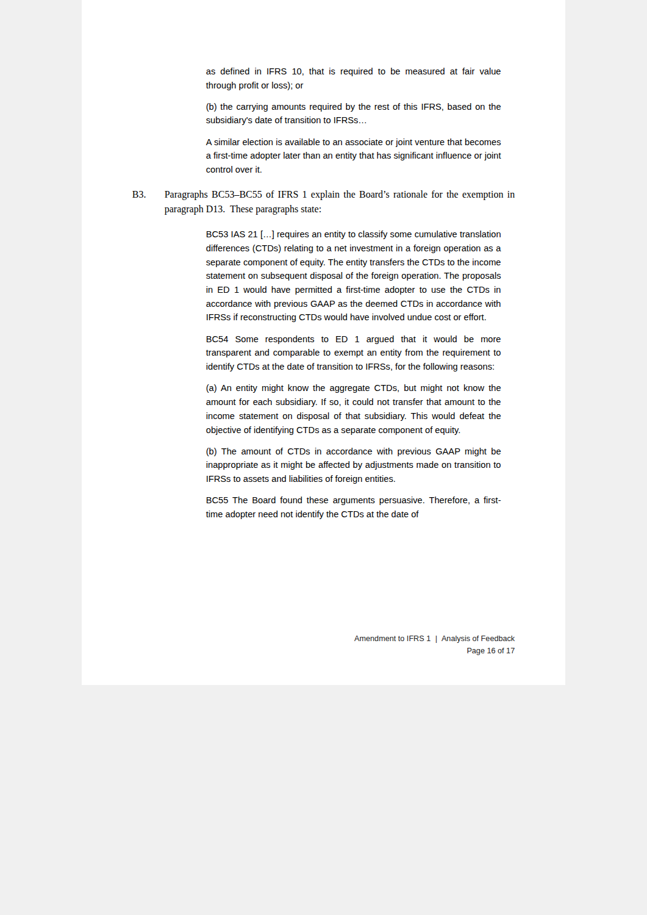as defined in IFRS 10, that is required to be measured at fair value through profit or loss); or
(b) the carrying amounts required by the rest of this IFRS, based on the subsidiary's date of transition to IFRSs…
A similar election is available to an associate or joint venture that becomes a first-time adopter later than an entity that has significant influence or joint control over it.
B3.
Paragraphs BC53–BC55 of IFRS 1 explain the Board’s rationale for the exemption in paragraph D13. These paragraphs state:
BC53 IAS 21 […] requires an entity to classify some cumulative translation differences (CTDs) relating to a net investment in a foreign operation as a separate component of equity. The entity transfers the CTDs to the income statement on subsequent disposal of the foreign operation. The proposals in ED 1 would have permitted a first-time adopter to use the CTDs in accordance with previous GAAP as the deemed CTDs in accordance with IFRSs if reconstructing CTDs would have involved undue cost or effort.
BC54 Some respondents to ED 1 argued that it would be more transparent and comparable to exempt an entity from the requirement to identify CTDs at the date of transition to IFRSs, for the following reasons:
(a) An entity might know the aggregate CTDs, but might not know the amount for each subsidiary. If so, it could not transfer that amount to the income statement on disposal of that subsidiary. This would defeat the objective of identifying CTDs as a separate component of equity.
(b) The amount of CTDs in accordance with previous GAAP might be inappropriate as it might be affected by adjustments made on transition to IFRSs to assets and liabilities of foreign entities.
BC55 The Board found these arguments persuasive. Therefore, a first-time adopter need not identify the CTDs at the date of
Amendment to IFRS 1 | Analysis of Feedback
Page 16 of 17